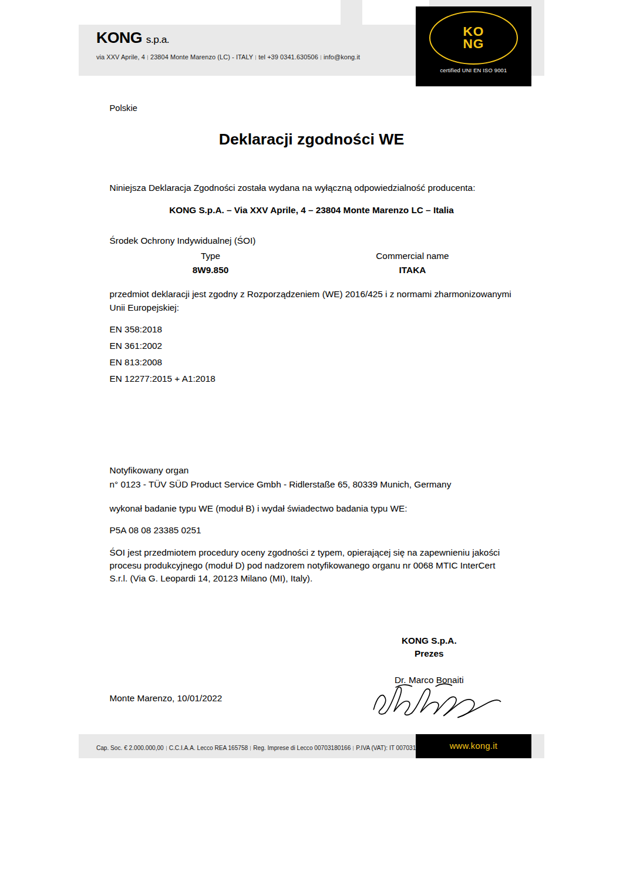KONG s.p.a.
via XXV Aprile, 4 23804 Monte Marenzo (LC) - ITALY tel +39 0341.630506 info@kong.it
KO
NG
ITALY
certified UNI EN ISO 9001
Polskie
Deklaracji zgodności WE
Niniejsza Deklaracja Zgodności została wydana na wyłączną odpowiedzialność producenta:
KONG S.p.A. – Via XXV Aprile, 4 – 23804 Monte Marenzo LC – Italia
Środek Ochrony Indywidualnej (ŚOI)
| Type | Commercial name |
| 8W9.850 | ITAKA |
przedmiot deklaracji jest zgodny z Rozporządzeniem (WE) 2016/425 i z normami zharmonizowanymi Unii Europejskiej:
EN 358:2018
EN 361:2002
EN 813:2008
EN 12277:2015 + A1:2018
Notyfikowany organ
n° 0123 - TÜV SÜD Product Service Gmbh - Ridlerstaße 65, 80339 Munich, Germany
wykonał badanie typu WE (moduł B) i wydał świadectwo badania typu WE:
P5A 08 08 23385 0251
ŚOI jest przedmiotem procedury oceny zgodności z typem, opierającej się na zapewnieniu jakości procesu produkcyjnego (moduł D) pod nadzorem notyfikowanego organu nr 0068 MTIC InterCert S.r.l. (Via G. Leopardi 14, 20123 Milano (MI), Italy).
KONG S.p.A.
Prezes
Dr. Marco Bonaiti
Monte Marenzo, 10/01/2022
Cap. Soc. € 2.000.000,00 C.C.I.A.A. Lecco REA 165758 Reg. Imprese di Lecco 00703180166 P.IVA (VAT): IT 00703180166
www.kong.it